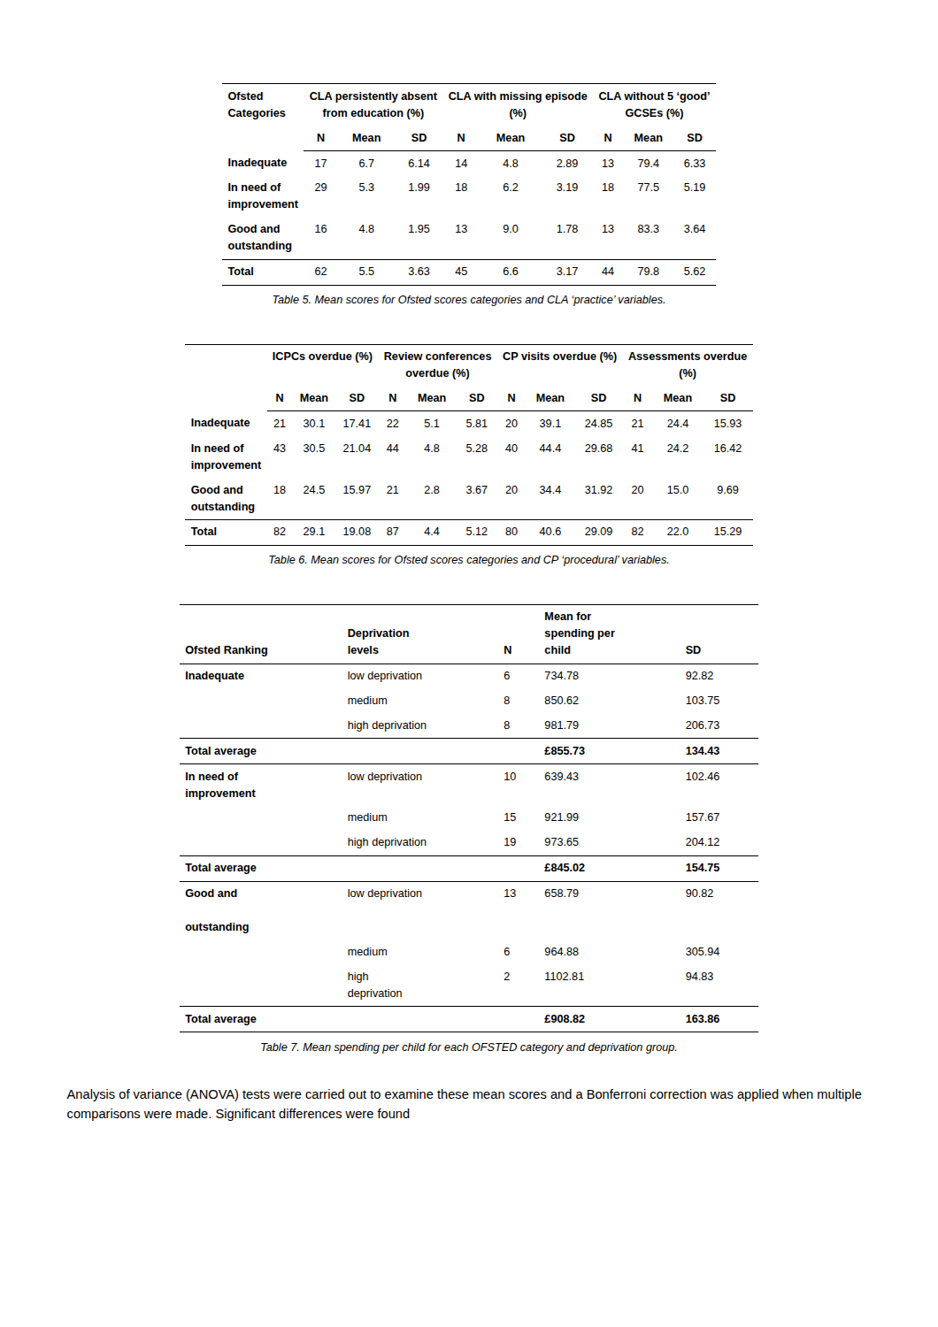Table 5. Mean scores for Ofsted scores categories and CLA ‘practice’ variables.
| Ofsted Categories | CLA persistently absent from education (%) | CLA with missing episode (%) | CLA without 5 ‘good’ GCSEs (%) |
| --- | --- | --- | --- |
| N | Mean | SD | N | Mean | SD | N | Mean | SD |
| Inadequate | 17 | 6.7 | 6.14 | 14 | 4.8 | 2.89 | 13 | 79.4 | 6.33 |
| In need of improvement | 29 | 5.3 | 1.99 | 18 | 6.2 | 3.19 | 18 | 77.5 | 5.19 |
| Good and outstanding | 16 | 4.8 | 1.95 | 13 | 9.0 | 1.78 | 13 | 83.3 | 3.64 |
| Total | 62 | 5.5 | 3.63 | 45 | 6.6 | 3.17 | 44 | 79.8 | 5.62 |
Table 6. Mean scores for Ofsted scores categories and CP ‘procedural’ variables.
| | ICPCs overdue (%) | Review conferences overdue (%) | CP visits overdue (%) | Assessments overdue (%) |
| --- | --- | --- | --- | --- |
| N | Mean | SD | N | Mean | SD | N | Mean | SD | N | Mean | SD |
| Inadequate | 21 | 30.1 | 17.41 | 22 | 5.1 | 5.81 | 20 | 39.1 | 24.85 | 21 | 24.4 | 15.93 |
| In need of improvement | 43 | 30.5 | 21.04 | 44 | 4.8 | 5.28 | 40 | 44.4 | 29.68 | 41 | 24.2 | 16.42 |
| Good and outstanding | 18 | 24.5 | 15.97 | 21 | 2.8 | 3.67 | 20 | 34.4 | 31.92 | 20 | 15.0 | 9.69 |
| Total | 82 | 29.1 | 19.08 | 87 | 4.4 | 5.12 | 80 | 40.6 | 29.09 | 82 | 22.0 | 15.29 |
Table 7. Mean spending per child for each OFSTED category and deprivation group.
| Ofsted Ranking | Deprivation levels | N | Mean for spending per child | SD |
| --- | --- | --- | --- | --- |
| Inadequate | low deprivation | 6 | 734.78 | 92.82 |
| | medium | 8 | 850.62 | 103.75 |
| | high deprivation | 8 | 981.79 | 206.73 |
| Total average | | | £855.73 | 134.43 |
| In need of improvement | low deprivation | 10 | 639.43 | 102.46 |
| | medium | 15 | 921.99 | 157.67 |
| | high deprivation | 19 | 973.65 | 204.12 |
| Total average | | | £845.02 | 154.75 |
| Good and outstanding | low deprivation | 13 | 658.79 | 90.82 |
| | medium | 6 | 964.88 | 305.94 |
| | high deprivation | 2 | 1102.81 | 94.83 |
| Total average | | | £908.82 | 163.86 |
Analysis of variance (ANOVA) tests were carried out to examine these mean scores and a Bonferroni correction was applied when multiple comparisons were made. Significant differences were found